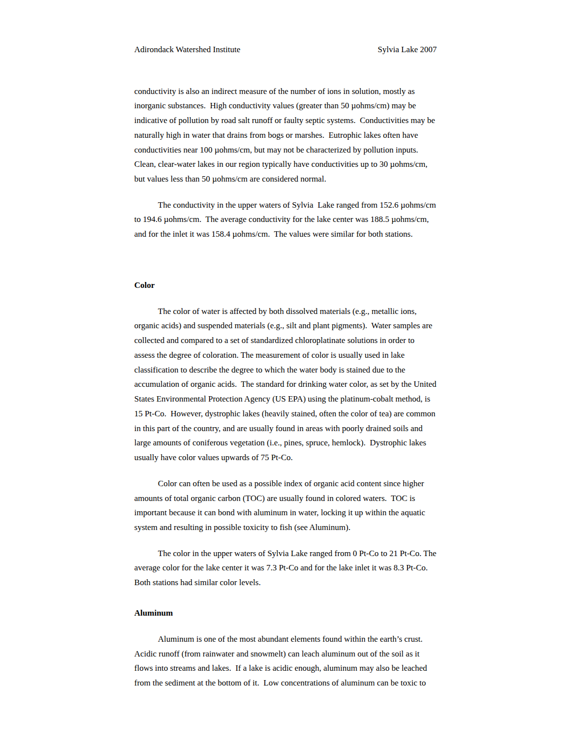Adirondack Watershed Institute
Sylvia Lake 2007
conductivity is also an indirect measure of the number of ions in solution, mostly as inorganic substances. High conductivity values (greater than 50 µohms/cm) may be indicative of pollution by road salt runoff or faulty septic systems. Conductivities may be naturally high in water that drains from bogs or marshes. Eutrophic lakes often have conductivities near 100 µohms/cm, but may not be characterized by pollution inputs. Clean, clear-water lakes in our region typically have conductivities up to 30 µohms/cm, but values less than 50 µohms/cm are considered normal.
The conductivity in the upper waters of Sylvia Lake ranged from 152.6 µohms/cm to 194.6 µohms/cm. The average conductivity for the lake center was 188.5 µohms/cm, and for the inlet it was 158.4 µohms/cm. The values were similar for both stations.
Color
The color of water is affected by both dissolved materials (e.g., metallic ions, organic acids) and suspended materials (e.g., silt and plant pigments). Water samples are collected and compared to a set of standardized chloroplatinate solutions in order to assess the degree of coloration. The measurement of color is usually used in lake classification to describe the degree to which the water body is stained due to the accumulation of organic acids. The standard for drinking water color, as set by the United States Environmental Protection Agency (US EPA) using the platinum-cobalt method, is 15 Pt-Co. However, dystrophic lakes (heavily stained, often the color of tea) are common in this part of the country, and are usually found in areas with poorly drained soils and large amounts of coniferous vegetation (i.e., pines, spruce, hemlock). Dystrophic lakes usually have color values upwards of 75 Pt-Co.
Color can often be used as a possible index of organic acid content since higher amounts of total organic carbon (TOC) are usually found in colored waters. TOC is important because it can bond with aluminum in water, locking it up within the aquatic system and resulting in possible toxicity to fish (see Aluminum).
The color in the upper waters of Sylvia Lake ranged from 0 Pt-Co to 21 Pt-Co. The average color for the lake center it was 7.3 Pt-Co and for the lake inlet it was 8.3 Pt-Co. Both stations had similar color levels.
Aluminum
Aluminum is one of the most abundant elements found within the earth’s crust. Acidic runoff (from rainwater and snowmelt) can leach aluminum out of the soil as it flows into streams and lakes. If a lake is acidic enough, aluminum may also be leached from the sediment at the bottom of it. Low concentrations of aluminum can be toxic to